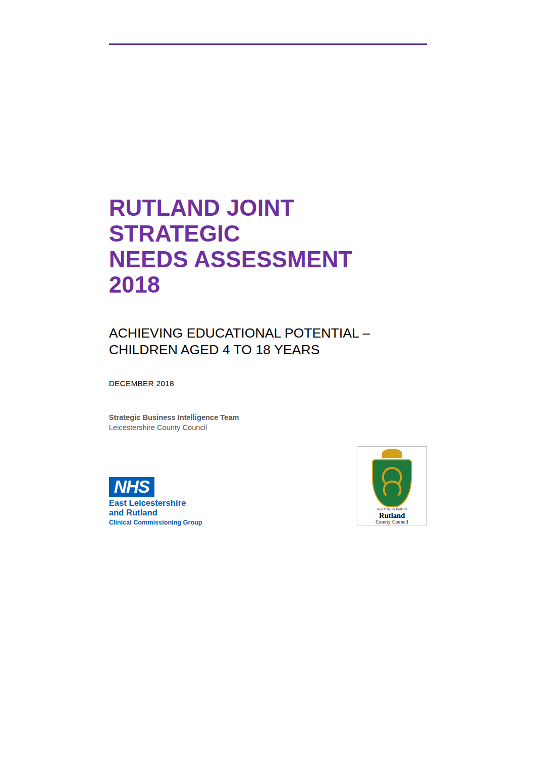RUTLAND JOINT STRATEGIC
NEEDS ASSESSMENT
2018
ACHIEVING EDUCATIONAL POTENTIAL –
CHILDREN AGED 4 TO 18 YEARS
DECEMBER 2018
Strategic Business Intelligence Team
Leicestershire County Council
NHS
East Leicestershire
and Rutland
Clinical Commissioning Group
MULTUM IN PARVO
Rutland
County Council